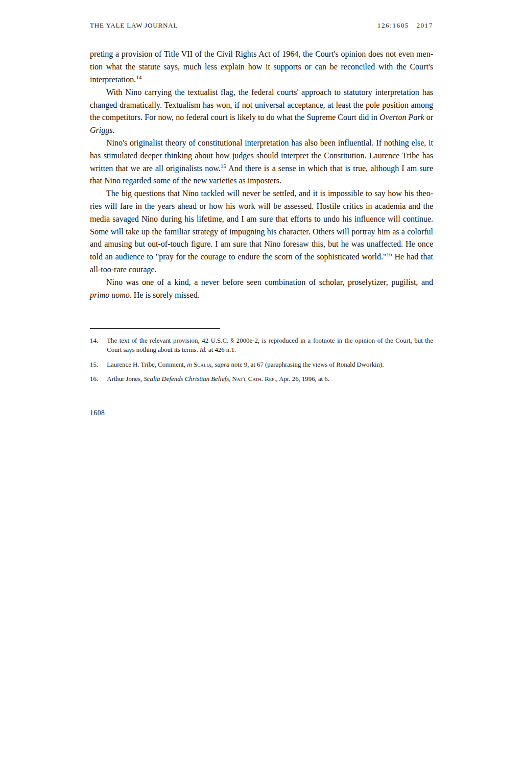The Yale Law Journal 126:1605 2017
preting a provision of Title VII of the Civil Rights Act of 1964, the Court's opinion does not even mention what the statute says, much less explain how it supports or can be reconciled with the Court's interpretation.14
With Nino carrying the textualist flag, the federal courts' approach to statutory interpretation has changed dramatically. Textualism has won, if not universal acceptance, at least the pole position among the competitors. For now, no federal court is likely to do what the Supreme Court did in Overton Park or Griggs.
Nino's originalist theory of constitutional interpretation has also been influential. If nothing else, it has stimulated deeper thinking about how judges should interpret the Constitution. Laurence Tribe has written that we are all originalists now.15 And there is a sense in which that is true, although I am sure that Nino regarded some of the new varieties as imposters.
The big questions that Nino tackled will never be settled, and it is impossible to say how his theories will fare in the years ahead or how his work will be assessed. Hostile critics in academia and the media savaged Nino during his lifetime, and I am sure that efforts to undo his influence will continue. Some will take up the familiar strategy of impugning his character. Others will portray him as a colorful and amusing but out-of-touch figure. I am sure that Nino foresaw this, but he was unaffected. He once told an audience to "pray for the courage to endure the scorn of the sophisticated world."16 He had that all-too-rare courage.
Nino was one of a kind, a never before seen combination of scholar, proselytizer, pugilist, and primo uomo. He is sorely missed.
14. The text of the relevant provision, 42 U.S.C. § 2000e-2, is reproduced in a footnote in the opinion of the Court, but the Court says nothing about its terms. Id. at 426 n.1.
15. Laurence H. Tribe, Comment, in Scalia, supra note 9, at 67 (paraphrasing the views of Ronald Dworkin).
16. Arthur Jones, Scalia Defends Christian Beliefs, Nat'l Cath. Rep., Apr. 26, 1996, at 6.
1608